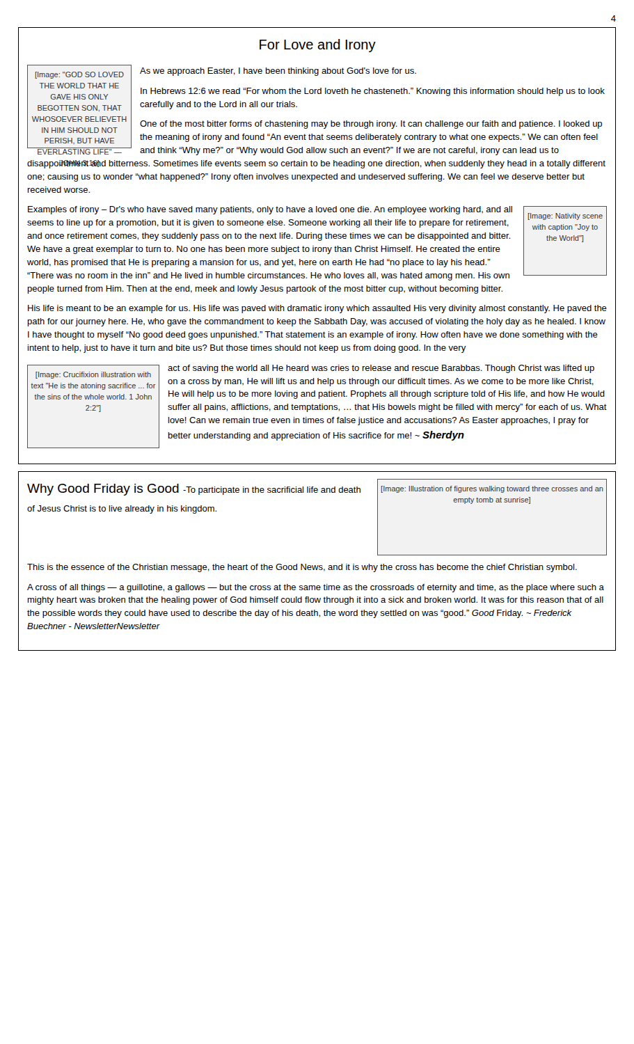4
For Love and Irony
[Image: "GOD SO LOVED THE WORLD THAT HE GAVE HIS ONLY BEGOTTEN SON, THAT WHOSOEVER BELIEVETH IN HIM SHOULD NOT PERISH, BUT HAVE EVERLASTING LIFE" — JOHN 3:16]
As we approach Easter, I have been thinking about God's love for us.
In Hebrews 12:6 we read “For whom the Lord loveth he chasteneth.” Knowing this information should help us to look carefully and to the Lord in all our trials.
One of the most bitter forms of chastening may be through irony. It can challenge our faith and patience. I looked up the meaning of irony and found “An event that seems deliberately contrary to what one expects.” We can often feel and think “Why me?” or “Why would God allow such an event?” If we are not careful, irony can lead us to disappointment and bitterness. Sometimes life events seem so certain to be heading one direction, when suddenly they head in a totally different one; causing us to wonder “what happened?” Irony often involves unexpected and undeserved suffering. We can feel we deserve better but received worse.
[Image: Nativity scene with caption "Joy to the World"]
Examples of irony – Dr's who have saved many patients, only to have a loved one die. An employee working hard, and all seems to line up for a promotion, but it is given to someone else. Someone working all their life to prepare for retirement, and once retirement comes, they suddenly pass on to the next life. During these times we can be disappointed and bitter. We have a great exemplar to turn to. No one has been more subject to irony than Christ Himself. He created the entire world, has promised that He is preparing a mansion for us, and yet, here on earth He had “no place to lay his head.” “There was no room in the inn” and He lived in humble circumstances. He who loves all, was hated among men. His own people turned from Him. Then at the end, meek and lowly Jesus partook of the most bitter cup, without becoming bitter.
His life is meant to be an example for us. His life was paved with dramatic irony which assaulted His very divinity almost constantly. He paved the path for our journey here. He, who gave the commandment to keep the Sabbath Day, was accused of violating the holy day as he healed. I know I have thought to myself “No good deed goes unpunished.” That statement is an example of irony. How often have we done something with the intent to help, just to have it turn and bite us? But those times should not keep us from doing good. In the very
[Image: Crucifixion illustration with text "He is the atoning sacrifice ... for the sins of the whole world. 1 John 2:2"]
act of saving the world all He heard was cries to release and rescue Barabbas. Though Christ was lifted up on a cross by man, He will lift us and help us through our difficult times. As we come to be more like Christ, He will help us to be more loving and patient. Prophets all through scripture told of His life, and how He would suffer all pains, afflictions, and temptations, … that His bowels might be filled with mercy” for each of us. What love! Can we remain true even in times of false justice and accusations? As Easter approaches, I pray for better understanding and appreciation of His sacrifice for me! ~ Sherdyn
[Image: Illustration of figures walking toward three crosses and an empty tomb at sunrise]
Why Good Friday is Good -To participate in the sacrificial life and death of Jesus Christ is to live already in his kingdom.
This is the essence of the Christian message, the heart of the Good News, and it is why the cross has become the chief Christian symbol.
A cross of all things — a guillotine, a gallows — but the cross at the same time as the crossroads of eternity and time, as the place where such a mighty heart was broken that the healing power of God himself could flow through it into a sick and broken world. It was for this reason that of all the possible words they could have used to describe the day of his death, the word they settled on was “good.” Good Friday. ~ Frederick Buechner - NewsletterNewsletter